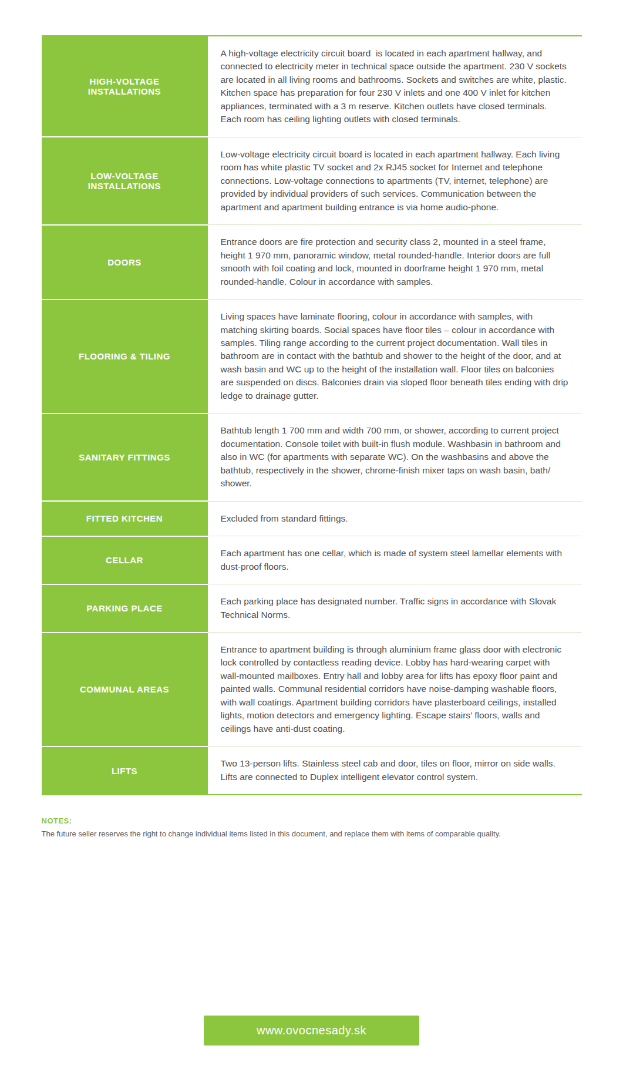| High-voltage installations | A high-voltage electricity circuit board is located in each apartment hallway, and connected to electricity meter in technical space outside the apartment. 230 V sockets are located in all living rooms and bathrooms. Sockets and switches are white, plastic. Kitchen space has preparation for four 230 V inlets and one 400 V inlet for kitchen appliances, terminated with a 3 m reserve. Kitchen outlets have closed terminals. Each room has ceiling lighting outlets with closed terminals. |
| Low-voltage installations | Low-voltage electricity circuit board is located in each apartment hallway. Each living room has white plastic TV socket and 2x RJ45 socket for Internet and telephone connections. Low-voltage connections to apartments (TV, internet, telephone) are provided by individual providers of such services. Communication between the apartment and apartment building entrance is via home audio-phone. |
| Doors | Entrance doors are fire protection and security class 2, mounted in a steel frame, height 1 970 mm, panoramic window, metal rounded-handle. Interior doors are full smooth with foil coating and lock, mounted in doorframe height 1 970 mm, metal rounded-handle. Colour in accordance with samples. |
| Flooring & tiling | Living spaces have laminate flooring, colour in accordance with samples, with matching skirting boards. Social spaces have floor tiles – colour in accordance with samples. Tiling range according to the current project documentation. Wall tiles in bathroom are in contact with the bathtub and shower to the height of the door, and at wash basin and WC up to the height of the installation wall. Floor tiles on balconies are suspended on discs. Balconies drain via sloped floor beneath tiles ending with drip ledge to drainage gutter. |
| Sanitary fittings | Bathtub length 1 700 mm and width 700 mm, or shower, according to current project documentation. Console toilet with built-in flush module. Washbasin in bathroom and also in WC (for apartments with separate WC). On the washbasins and above the bathtub, respectively in the shower, chrome-finish mixer taps on wash basin, bath/ shower. |
| Fitted kitchen | Excluded from standard fittings. |
| Cellar | Each apartment has one cellar, which is made of system steel lamellar elements with dust-proof floors. |
| Parking place | Each parking place has designated number. Traffic signs in accordance with Slovak Technical Norms. |
| Communal areas | Entrance to apartment building is through aluminium frame glass door with electronic lock controlled by contactless reading device. Lobby has hard-wearing carpet with wall-mounted mailboxes. Entry hall and lobby area for lifts has epoxy floor paint and painted walls. Communal residential corridors have noise-damping washable floors, with wall coatings. Apartment building corridors have plasterboard ceilings, installed lights, motion detectors and emergency lighting. Escape stairs’ floors, walls and ceilings have anti-dust coating. |
| Lifts | Two 13-person lifts. Stainless steel cab and door, tiles on floor, mirror on side walls. Lifts are connected to Duplex intelligent elevator control system. |
NOTES:
The future seller reserves the right to change individual items listed in this document, and replace them with items of comparable quality.
www.ovocnesady.sk